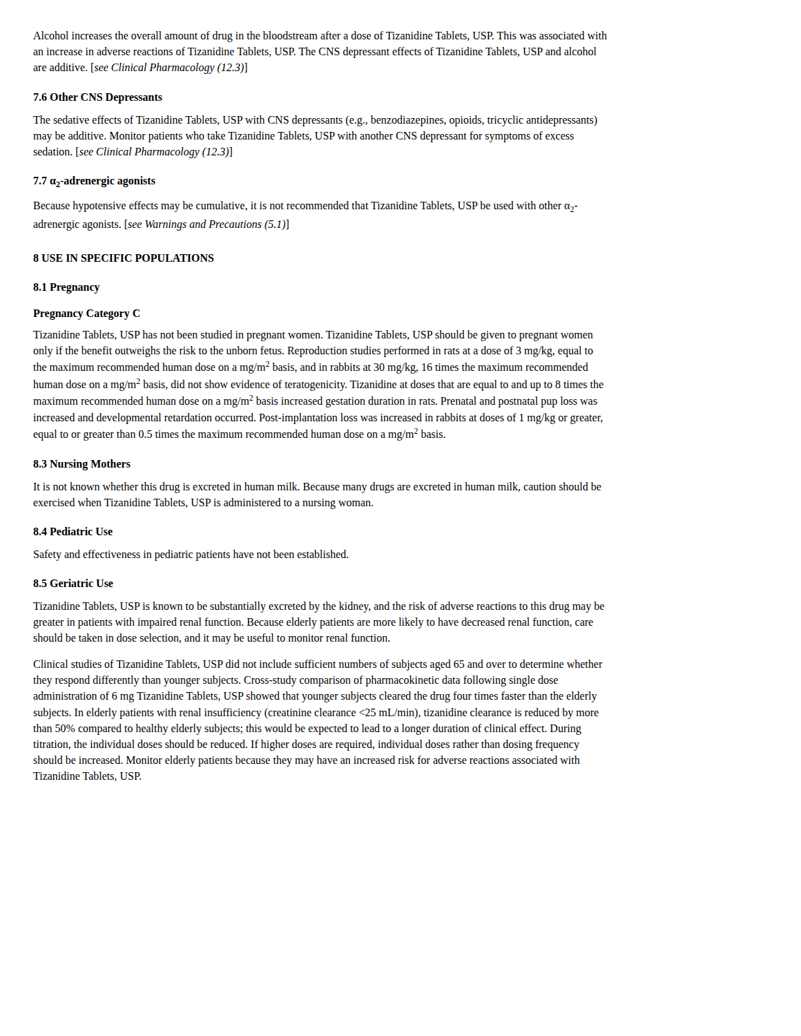Alcohol increases the overall amount of drug in the bloodstream after a dose of Tizanidine Tablets, USP. This was associated with an increase in adverse reactions of Tizanidine Tablets, USP. The CNS depressant effects of Tizanidine Tablets, USP and alcohol are additive. [see Clinical Pharmacology (12.3)]
7.6 Other CNS Depressants
The sedative effects of Tizanidine Tablets, USP with CNS depressants (e.g., benzodiazepines, opioids, tricyclic antidepressants) may be additive. Monitor patients who take Tizanidine Tablets, USP with another CNS depressant for symptoms of excess sedation. [see Clinical Pharmacology (12.3)]
7.7 α2-adrenergic agonists
Because hypotensive effects may be cumulative, it is not recommended that Tizanidine Tablets, USP be used with other α2-adrenergic agonists. [see Warnings and Precautions (5.1)]
8 USE IN SPECIFIC POPULATIONS
8.1 Pregnancy
Pregnancy Category C
Tizanidine Tablets, USP has not been studied in pregnant women. Tizanidine Tablets, USP should be given to pregnant women only if the benefit outweighs the risk to the unborn fetus. Reproduction studies performed in rats at a dose of 3 mg/kg, equal to the maximum recommended human dose on a mg/m2 basis, and in rabbits at 30 mg/kg, 16 times the maximum recommended human dose on a mg/m2 basis, did not show evidence of teratogenicity. Tizanidine at doses that are equal to and up to 8 times the maximum recommended human dose on a mg/m2 basis increased gestation duration in rats. Prenatal and postnatal pup loss was increased and developmental retardation occurred. Post-implantation loss was increased in rabbits at doses of 1 mg/kg or greater, equal to or greater than 0.5 times the maximum recommended human dose on a mg/m2 basis.
8.3 Nursing Mothers
It is not known whether this drug is excreted in human milk. Because many drugs are excreted in human milk, caution should be exercised when Tizanidine Tablets, USP is administered to a nursing woman.
8.4 Pediatric Use
Safety and effectiveness in pediatric patients have not been established.
8.5 Geriatric Use
Tizanidine Tablets, USP is known to be substantially excreted by the kidney, and the risk of adverse reactions to this drug may be greater in patients with impaired renal function. Because elderly patients are more likely to have decreased renal function, care should be taken in dose selection, and it may be useful to monitor renal function.
Clinical studies of Tizanidine Tablets, USP did not include sufficient numbers of subjects aged 65 and over to determine whether they respond differently than younger subjects. Cross-study comparison of pharmacokinetic data following single dose administration of 6 mg Tizanidine Tablets, USP showed that younger subjects cleared the drug four times faster than the elderly subjects. In elderly patients with renal insufficiency (creatinine clearance <25 mL/min), tizanidine clearance is reduced by more than 50% compared to healthy elderly subjects; this would be expected to lead to a longer duration of clinical effect. During titration, the individual doses should be reduced. If higher doses are required, individual doses rather than dosing frequency should be increased. Monitor elderly patients because they may have an increased risk for adverse reactions associated with Tizanidine Tablets, USP.